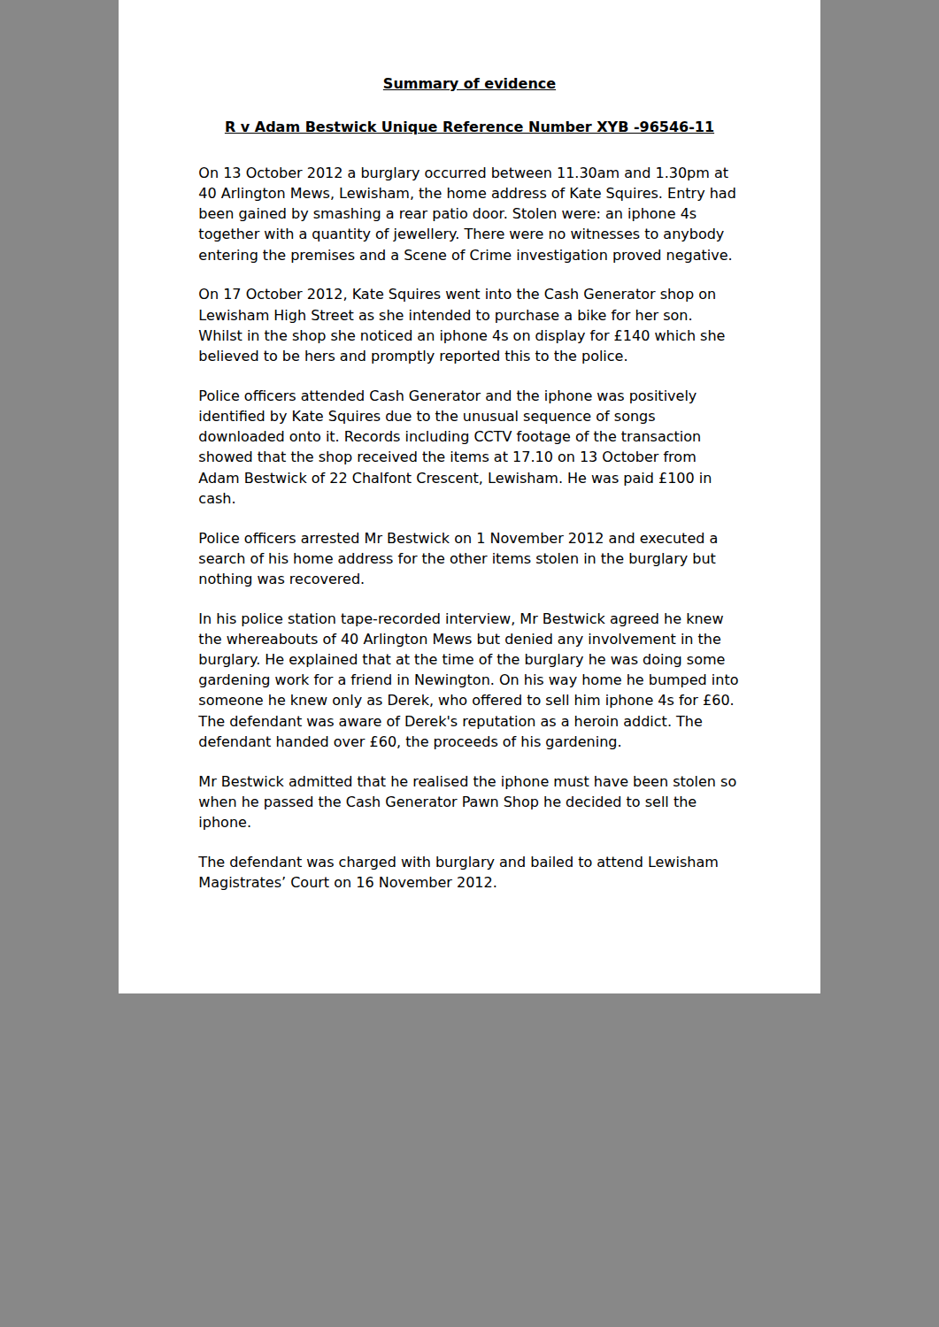Summary of evidence
R v Adam Bestwick Unique Reference Number XYB -96546-11
On 13 October 2012 a burglary occurred between 11.30am and 1.30pm at 40 Arlington Mews, Lewisham, the home address of Kate Squires. Entry had been gained by smashing a rear patio door. Stolen were: an iphone 4s together with a quantity of jewellery. There were no witnesses to anybody entering the premises and a Scene of Crime investigation proved negative.
On 17 October 2012, Kate Squires went into the Cash Generator shop on Lewisham High Street as she intended to purchase a bike for her son. Whilst in the shop she noticed an iphone 4s on display for £140 which she believed to be hers and promptly reported this to the police.
Police officers attended Cash Generator and the iphone was positively identified by Kate Squires due to the unusual sequence of songs downloaded onto it. Records including CCTV footage of the transaction showed that the shop received the items at 17.10 on 13 October from Adam Bestwick of 22 Chalfont Crescent, Lewisham. He was paid £100 in cash.
Police officers arrested Mr Bestwick on 1 November 2012 and executed a search of his home address for the other items stolen in the burglary but nothing was recovered.
In his police station tape-recorded interview, Mr Bestwick agreed he knew the whereabouts of 40 Arlington Mews but denied any involvement in the burglary. He explained that at the time of the burglary he was doing some gardening work for a friend in Newington. On his way home he bumped into someone he knew only as Derek, who offered to sell him iphone 4s for £60. The defendant was aware of Derek's reputation as a heroin addict. The defendant handed over £60, the proceeds of his gardening.
Mr Bestwick admitted that he realised the iphone must have been stolen so when he passed the Cash Generator Pawn Shop he decided to sell the iphone.
The defendant was charged with burglary and bailed to attend Lewisham Magistrates’ Court on 16 November 2012.